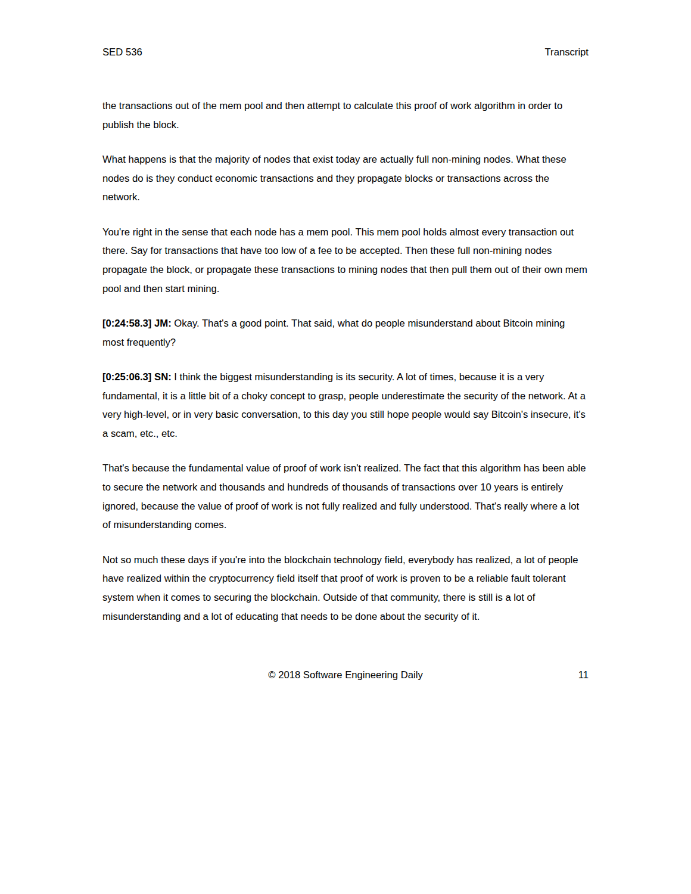SED 536 Transcript
the transactions out of the mem pool and then attempt to calculate this proof of work algorithm in order to publish the block.
What happens is that the majority of nodes that exist today are actually full non-mining nodes. What these nodes do is they conduct economic transactions and they propagate blocks or transactions across the network.
You're right in the sense that each node has a mem pool. This mem pool holds almost every transaction out there. Say for transactions that have too low of a fee to be accepted. Then these full non-mining nodes propagate the block, or propagate these transactions to mining nodes that then pull them out of their own mem pool and then start mining.
[0:24:58.3] JM: Okay. That's a good point. That said, what do people misunderstand about Bitcoin mining most frequently?
[0:25:06.3] SN: I think the biggest misunderstanding is its security. A lot of times, because it is a very fundamental, it is a little bit of a choky concept to grasp, people underestimate the security of the network. At a very high-level, or in very basic conversation, to this day you still hope people would say Bitcoin's insecure, it's a scam, etc., etc.
That's because the fundamental value of proof of work isn't realized. The fact that this algorithm has been able to secure the network and thousands and hundreds of thousands of transactions over 10 years is entirely ignored, because the value of proof of work is not fully realized and fully understood. That's really where a lot of misunderstanding comes.
Not so much these days if you're into the blockchain technology field, everybody has realized, a lot of people have realized within the cryptocurrency field itself that proof of work is proven to be a reliable fault tolerant system when it comes to securing the blockchain. Outside of that community, there is still is a lot of misunderstanding and a lot of educating that needs to be done about the security of it.
© 2018 Software Engineering Daily 11